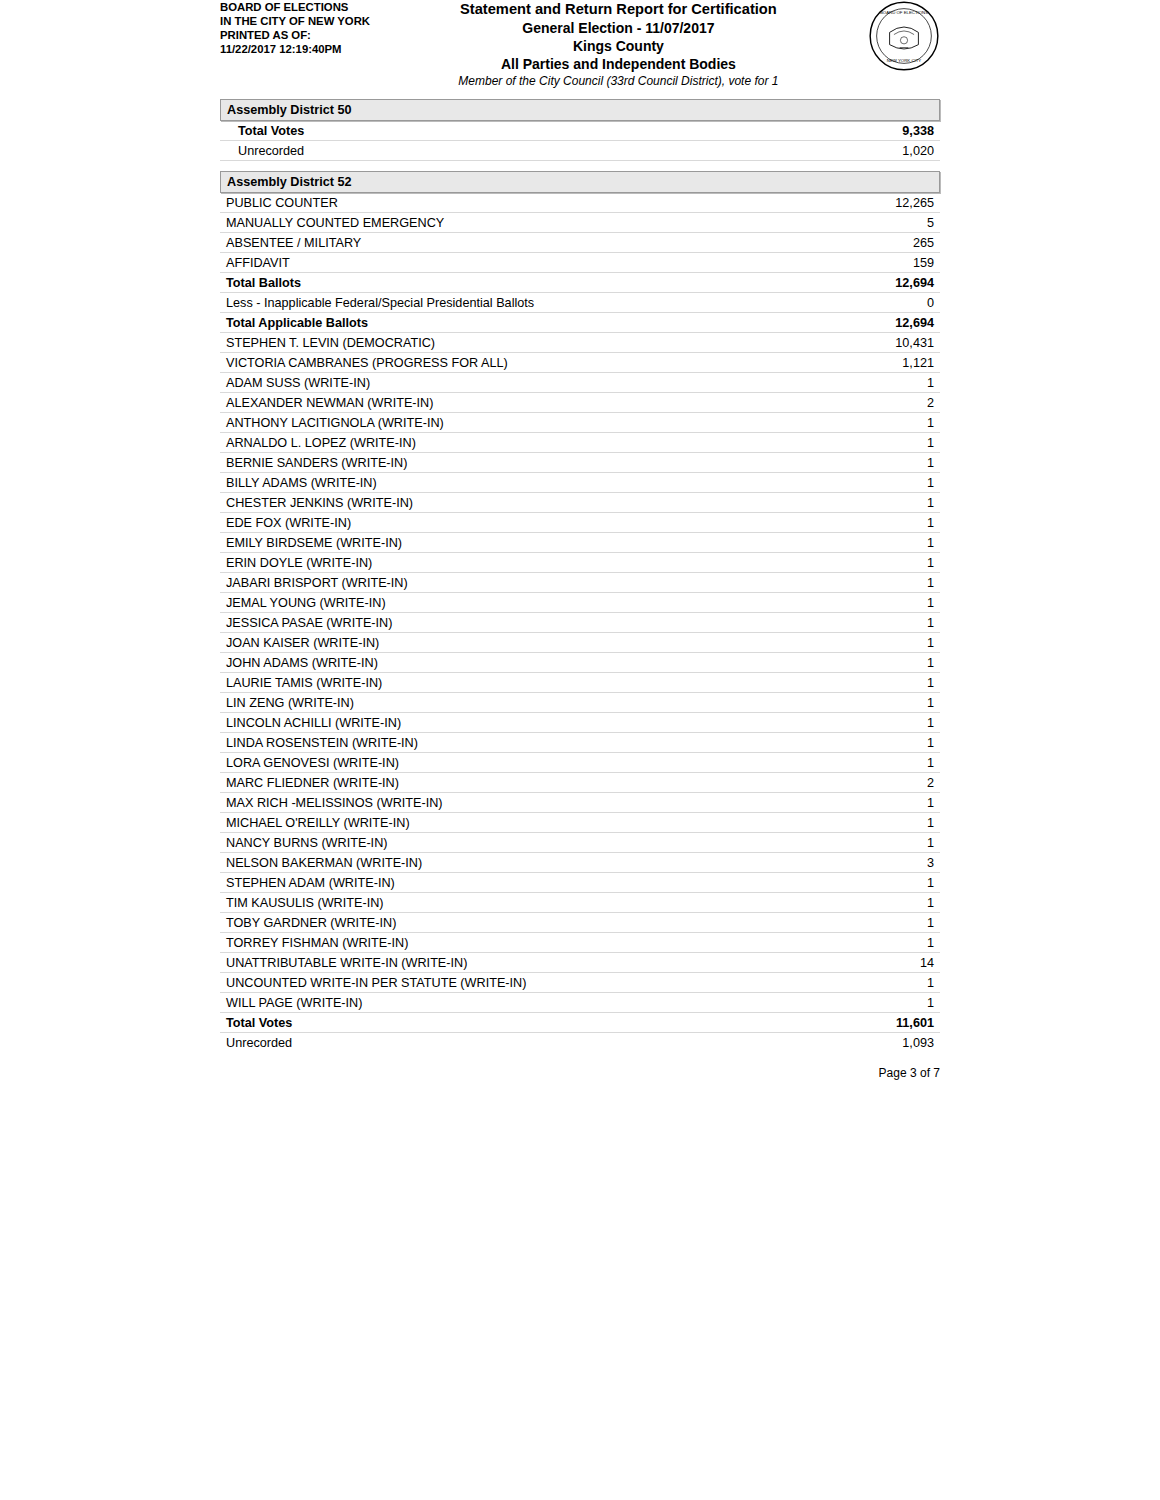BOARD OF ELECTIONS
IN THE CITY OF NEW YORK
PRINTED AS OF:
11/22/2017 12:19:40PM
Statement and Return Report for Certification
General Election - 11/07/2017
Kings County
All Parties and Independent Bodies
Member of the City Council (33rd Council District), vote for 1
BOARD OF ELECTIONS NEW YORK CITY
Assembly District 50
| Total Votes | 9,338 |
| Unrecorded | 1,020 |
Assembly District 52
| PUBLIC COUNTER | 12,265 |
| MANUALLY COUNTED EMERGENCY | 5 |
| ABSENTEE / MILITARY | 265 |
| AFFIDAVIT | 159 |
| Total Ballots | 12,694 |
| Less - Inapplicable Federal/Special Presidential Ballots | 0 |
| Total Applicable Ballots | 12,694 |
| STEPHEN T. LEVIN (DEMOCRATIC) | 10,431 |
| VICTORIA CAMBRANES (PROGRESS FOR ALL) | 1,121 |
| ADAM SUSS (WRITE-IN) | 1 |
| ALEXANDER NEWMAN (WRITE-IN) | 2 |
| ANTHONY LACITIGNOLA (WRITE-IN) | 1 |
| ARNALDO L. LOPEZ (WRITE-IN) | 1 |
| BERNIE SANDERS (WRITE-IN) | 1 |
| BILLY ADAMS (WRITE-IN) | 1 |
| CHESTER JENKINS (WRITE-IN) | 1 |
| EDE FOX (WRITE-IN) | 1 |
| EMILY BIRDSEME (WRITE-IN) | 1 |
| ERIN DOYLE (WRITE-IN) | 1 |
| JABARI BRISPORT (WRITE-IN) | 1 |
| JEMAL YOUNG (WRITE-IN) | 1 |
| JESSICA PASAE (WRITE-IN) | 1 |
| JOAN KAISER (WRITE-IN) | 1 |
| JOHN ADAMS (WRITE-IN) | 1 |
| LAURIE TAMIS (WRITE-IN) | 1 |
| LIN ZENG (WRITE-IN) | 1 |
| LINCOLN ACHILLI (WRITE-IN) | 1 |
| LINDA ROSENSTEIN (WRITE-IN) | 1 |
| LORA GENOVESI (WRITE-IN) | 1 |
| MARC FLIEDNER (WRITE-IN) | 2 |
| MAX RICH -MELISSINOS (WRITE-IN) | 1 |
| MICHAEL O'REILLY (WRITE-IN) | 1 |
| NANCY BURNS (WRITE-IN) | 1 |
| NELSON BAKERMAN (WRITE-IN) | 3 |
| STEPHEN ADAM (WRITE-IN) | 1 |
| TIM KAUSULIS (WRITE-IN) | 1 |
| TOBY GARDNER (WRITE-IN) | 1 |
| TORREY FISHMAN (WRITE-IN) | 1 |
| UNATTRIBUTABLE WRITE-IN (WRITE-IN) | 14 |
| UNCOUNTED WRITE-IN PER STATUTE (WRITE-IN) | 1 |
| WILL PAGE (WRITE-IN) | 1 |
| Total Votes | 11,601 |
| Unrecorded | 1,093 |
Page 3 of 7